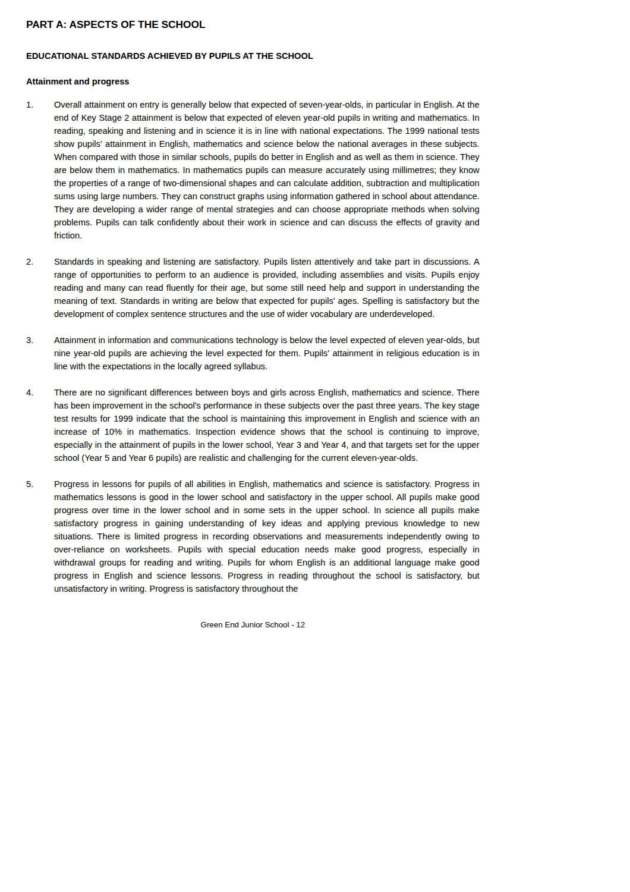PART A: ASPECTS OF THE SCHOOL
EDUCATIONAL STANDARDS ACHIEVED BY PUPILS AT THE SCHOOL
Attainment and progress
Overall attainment on entry is generally below that expected of seven-year-olds, in particular in English. At the end of Key Stage 2 attainment is below that expected of eleven year-old pupils in writing and mathematics. In reading, speaking and listening and in science it is in line with national expectations. The 1999 national tests show pupils' attainment in English, mathematics and science below the national averages in these subjects. When compared with those in similar schools, pupils do better in English and as well as them in science. They are below them in mathematics. In mathematics pupils can measure accurately using millimetres; they know the properties of a range of two-dimensional shapes and can calculate addition, subtraction and multiplication sums using large numbers. They can construct graphs using information gathered in school about attendance. They are developing a wider range of mental strategies and can choose appropriate methods when solving problems. Pupils can talk confidently about their work in science and can discuss the effects of gravity and friction.
Standards in speaking and listening are satisfactory. Pupils listen attentively and take part in discussions. A range of opportunities to perform to an audience is provided, including assemblies and visits. Pupils enjoy reading and many can read fluently for their age, but some still need help and support in understanding the meaning of text. Standards in writing are below that expected for pupils' ages. Spelling is satisfactory but the development of complex sentence structures and the use of wider vocabulary are underdeveloped.
Attainment in information and communications technology is below the level expected of eleven year-olds, but nine year-old pupils are achieving the level expected for them. Pupils' attainment in religious education is in line with the expectations in the locally agreed syllabus.
There are no significant differences between boys and girls across English, mathematics and science. There has been improvement in the school's performance in these subjects over the past three years. The key stage test results for 1999 indicate that the school is maintaining this improvement in English and science with an increase of 10% in mathematics. Inspection evidence shows that the school is continuing to improve, especially in the attainment of pupils in the lower school, Year 3 and Year 4, and that targets set for the upper school (Year 5 and Year 6 pupils) are realistic and challenging for the current eleven-year-olds.
Progress in lessons for pupils of all abilities in English, mathematics and science is satisfactory. Progress in mathematics lessons is good in the lower school and satisfactory in the upper school. All pupils make good progress over time in the lower school and in some sets in the upper school. In science all pupils make satisfactory progress in gaining understanding of key ideas and applying previous knowledge to new situations. There is limited progress in recording observations and measurements independently owing to over-reliance on worksheets. Pupils with special education needs make good progress, especially in withdrawal groups for reading and writing. Pupils for whom English is an additional language make good progress in English and science lessons. Progress in reading throughout the school is satisfactory, but unsatisfactory in writing. Progress is satisfactory throughout the
Green End Junior School - 12